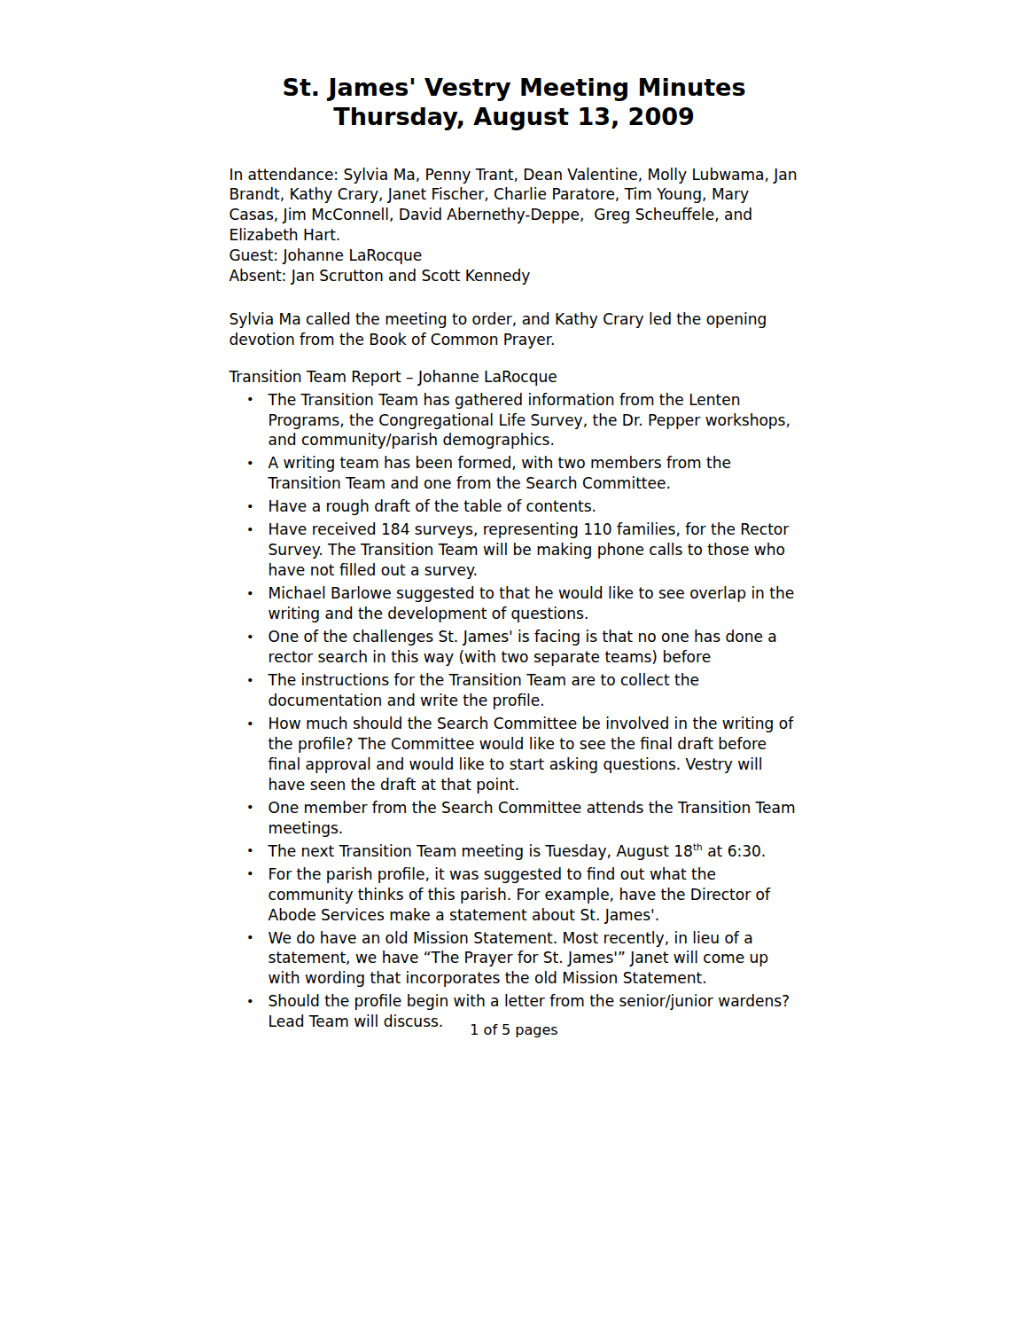St. James' Vestry Meeting Minutes
Thursday, August 13, 2009
In attendance: Sylvia Ma, Penny Trant, Dean Valentine, Molly Lubwama, Jan Brandt, Kathy Crary, Janet Fischer, Charlie Paratore, Tim Young, Mary Casas, Jim McConnell, David Abernethy-Deppe, Greg Scheuffele, and Elizabeth Hart. Guest: Johanne LaRocque Absent: Jan Scrutton and Scott Kennedy
Sylvia Ma called the meeting to order, and Kathy Crary led the opening devotion from the Book of Common Prayer.
Transition Team Report – Johanne LaRocque
The Transition Team has gathered information from the Lenten Programs, the Congregational Life Survey, the Dr. Pepper workshops, and community/parish demographics.
A writing team has been formed, with two members from the Transition Team and one from the Search Committee.
Have a rough draft of the table of contents.
Have received 184 surveys, representing 110 families, for the Rector Survey. The Transition Team will be making phone calls to those who have not filled out a survey.
Michael Barlowe suggested to that he would like to see overlap in the writing and the development of questions.
One of the challenges St. James' is facing is that no one has done a rector search in this way (with two separate teams) before
The instructions for the Transition Team are to collect the documentation and write the profile.
How much should the Search Committee be involved in the writing of the profile? The Committee would like to see the final draft before final approval and would like to start asking questions. Vestry will have seen the draft at that point.
One member from the Search Committee attends the Transition Team meetings.
The next Transition Team meeting is Tuesday, August 18th at 6:30.
For the parish profile, it was suggested to find out what the community thinks of this parish. For example, have the Director of Abode Services make a statement about St. James'.
We do have an old Mission Statement. Most recently, in lieu of a statement, we have “The Prayer for St. James'” Janet will come up with wording that incorporates the old Mission Statement.
Should the profile begin with a letter from the senior/junior wardens? Lead Team will discuss.
1 of 5 pages